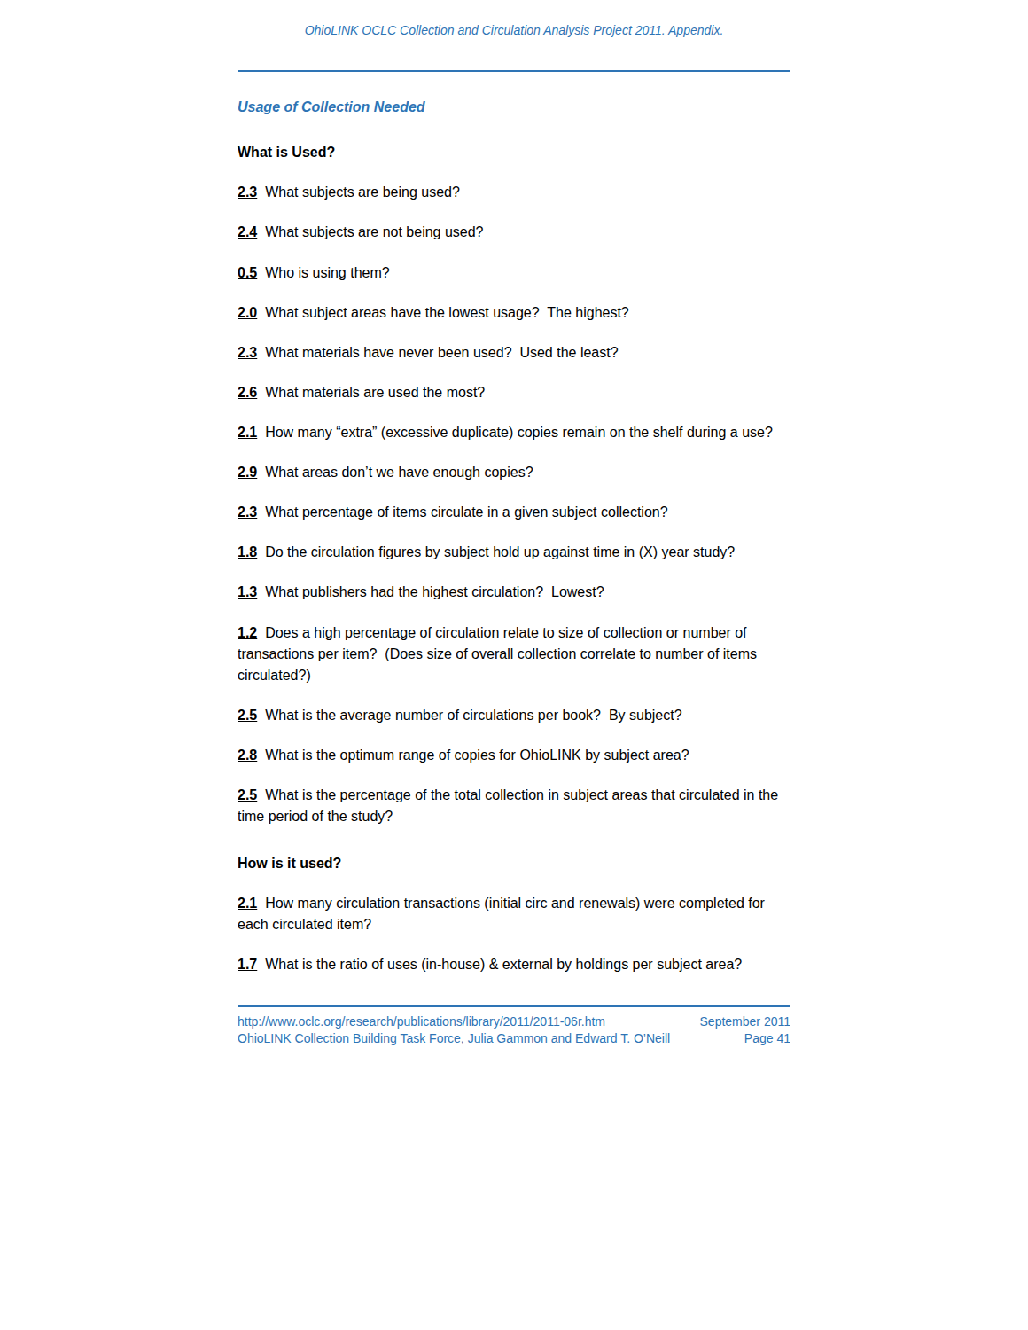OhioLINK OCLC Collection and Circulation Analysis Project 2011. Appendix.
Usage of Collection Needed
What is Used?
2.3 What subjects are being used?
2.4 What subjects are not being used?
0.5 Who is using them?
2.0 What subject areas have the lowest usage? The highest?
2.3 What materials have never been used? Used the least?
2.6 What materials are used the most?
2.1 How many “extra” (excessive duplicate) copies remain on the shelf during a use?
2.9 What areas don’t we have enough copies?
2.3 What percentage of items circulate in a given subject collection?
1.8 Do the circulation figures by subject hold up against time in (X) year study?
1.3 What publishers had the highest circulation? Lowest?
1.2 Does a high percentage of circulation relate to size of collection or number of transactions per item? (Does size of overall collection correlate to number of items circulated?)
2.5 What is the average number of circulations per book? By subject?
2.8 What is the optimum range of copies for OhioLINK by subject area?
2.5 What is the percentage of the total collection in subject areas that circulated in the time period of the study?
How is it used?
2.1 How many circulation transactions (initial circ and renewals) were completed for each circulated item?
1.7 What is the ratio of uses (in-house) & external by holdings per subject area?
http://www.oclc.org/research/publications/library/2011/2011-06r.htm
OhioLINK Collection Building Task Force, Julia Gammon and Edward T. O’Neill
September 2011
Page 41